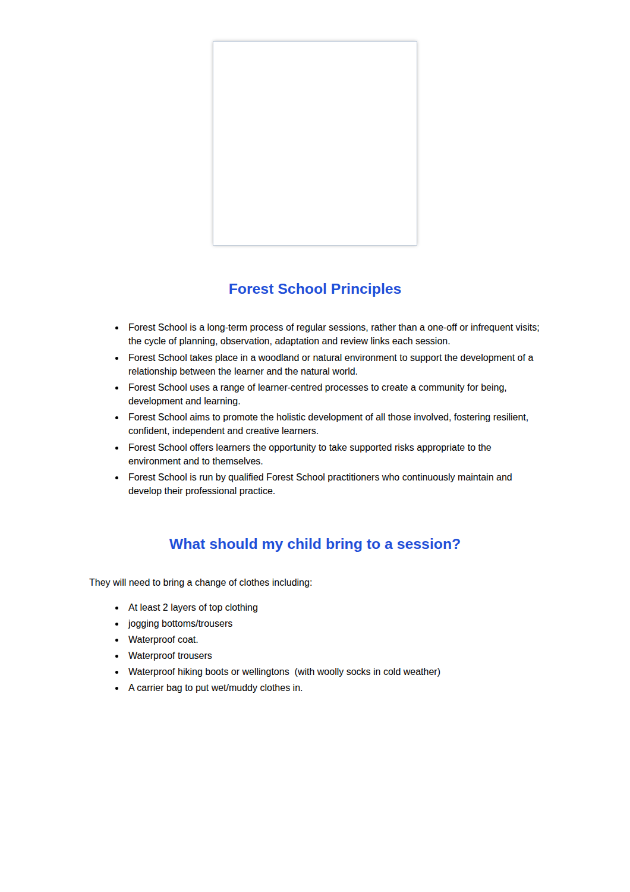Forest School Principles
Forest School is a long-term process of regular sessions, rather than a one-off or infrequent visits; the cycle of planning, observation, adaptation and review links each session.
Forest School takes place in a woodland or natural environment to support the development of a relationship between the learner and the natural world.
Forest School uses a range of learner-centred processes to create a community for being, development and learning.
Forest School aims to promote the holistic development of all those involved, fostering resilient, confident, independent and creative learners.
Forest School offers learners the opportunity to take supported risks appropriate to the environment and to themselves.
Forest School is run by qualified Forest School practitioners who continuously maintain and develop their professional practice.
What should my child bring to a session?
They will need to bring a change of clothes including:
At least 2 layers of top clothing
jogging bottoms/trousers
Waterproof coat.
Waterproof trousers
Waterproof hiking boots or wellingtons (with woolly socks in cold weather)
A carrier bag to put wet/muddy clothes in.